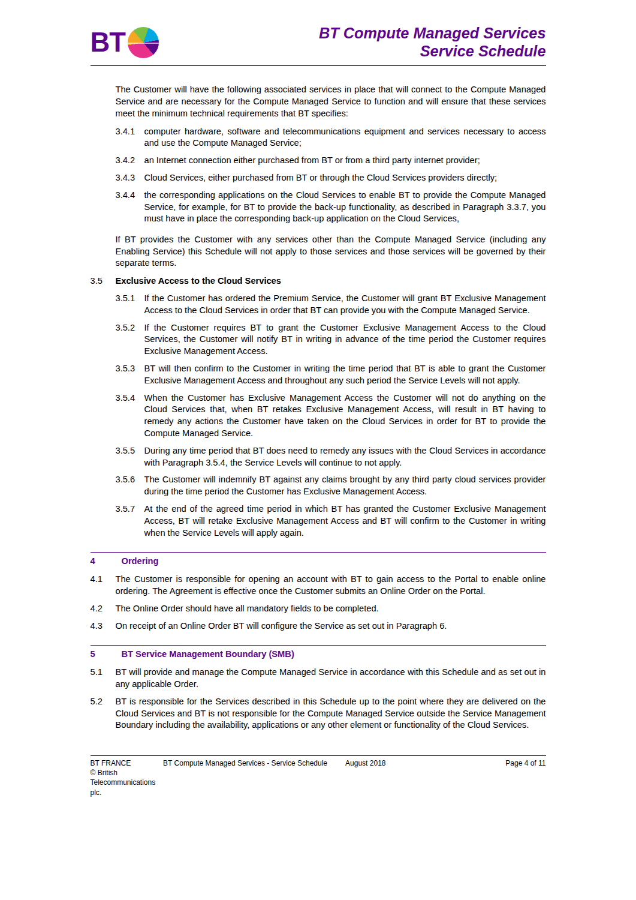BT
BT Compute Managed Services
Service Schedule
The Customer will have the following associated services in place that will connect to the Compute Managed Service and are necessary for the Compute Managed Service to function and will ensure that these services meet the minimum technical requirements that BT specifies:
3.4.1
computer hardware, software and telecommunications equipment and services necessary to access and use the Compute Managed Service;
3.4.2
an Internet connection either purchased from BT or from a third party internet provider;
3.4.3
Cloud Services, either purchased from BT or through the Cloud Services providers directly;
3.4.4
the corresponding applications on the Cloud Services to enable BT to provide the Compute Managed Service, for example, for BT to provide the back-up functionality, as described in Paragraph 3.3.7, you must have in place the corresponding back-up application on the Cloud Services,
If BT provides the Customer with any services other than the Compute Managed Service (including any Enabling Service) this Schedule will not apply to those services and those services will be governed by their separate terms.
3.5
Exclusive Access to the Cloud Services
3.5.1
If the Customer has ordered the Premium Service, the Customer will grant BT Exclusive Management Access to the Cloud Services in order that BT can provide you with the Compute Managed Service.
3.5.2
If the Customer requires BT to grant the Customer Exclusive Management Access to the Cloud Services, the Customer will notify BT in writing in advance of the time period the Customer requires Exclusive Management Access.
3.5.3
BT will then confirm to the Customer in writing the time period that BT is able to grant the Customer Exclusive Management Access and throughout any such period the Service Levels will not apply.
3.5.4
When the Customer has Exclusive Management Access the Customer will not do anything on the Cloud Services that, when BT retakes Exclusive Management Access, will result in BT having to remedy any actions the Customer have taken on the Cloud Services in order for BT to provide the Compute Managed Service.
3.5.5
During any time period that BT does need to remedy any issues with the Cloud Services in accordance with Paragraph 3.5.4, the Service Levels will continue to not apply.
3.5.6
The Customer will indemnify BT against any claims brought by any third party cloud services provider during the time period the Customer has Exclusive Management Access.
3.5.7
At the end of the agreed time period in which BT has granted the Customer Exclusive Management Access, BT will retake Exclusive Management Access and BT will confirm to the Customer in writing when the Service Levels will apply again.
4
Ordering
4.1
The Customer is responsible for opening an account with BT to gain access to the Portal to enable online ordering. The Agreement is effective once the Customer submits an Online Order on the Portal.
4.2
The Online Order should have all mandatory fields to be completed.
4.3
On receipt of an Online Order BT will configure the Service as set out in Paragraph 6.
5
BT Service Management Boundary (SMB)
5.1
BT will provide and manage the Compute Managed Service in accordance with this Schedule and as set out in any applicable Order.
5.2
BT is responsible for the Services described in this Schedule up to the point where they are delivered on the Cloud Services and BT is not responsible for the Compute Managed Service outside the Service Management Boundary including the availability, applications or any other element or functionality of the Cloud Services.
BT FRANCE
© British Telecommunications plc.
BT Compute Managed Services - Service Schedule
August 2018
Page 4 of 11